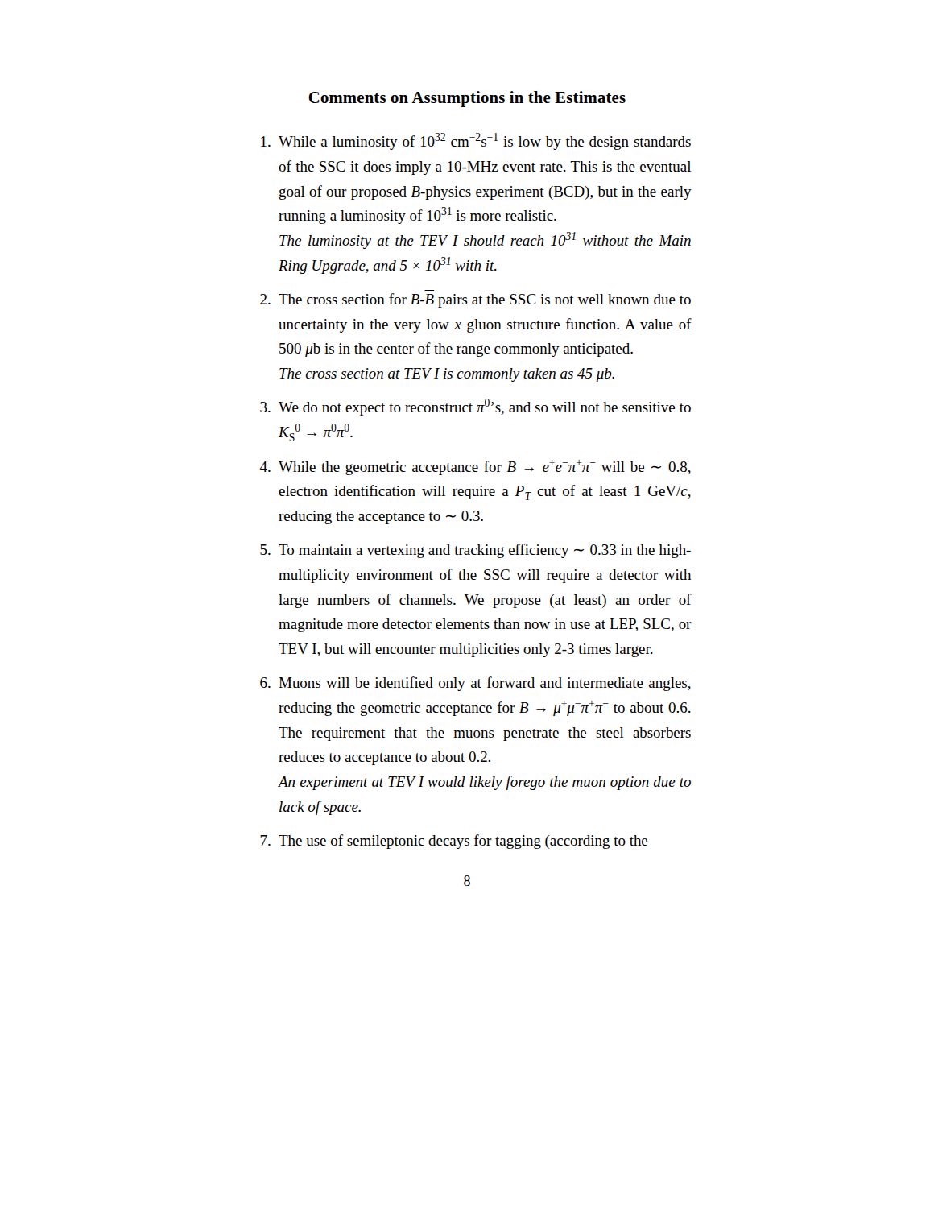Comments on Assumptions in the Estimates
While a luminosity of 1032 cm−2s−1 is low by the design standards of the SSC it does imply a 10-MHz event rate. This is the eventual goal of our proposed B-physics experiment (BCD), but in the early running a luminosity of 1031 is more realistic.
The luminosity at the TEV I should reach 1031 without the Main Ring Upgrade, and 5 × 1031 with it.
The cross section for B-B pairs at the SSC is not well known due to uncertainty in the very low x gluon structure function. A value of 500 μb is in the center of the range commonly anticipated.
The cross section at TEV I is commonly taken as 45 μb.
We do not expect to reconstruct π0’s, and so will not be sensitive to KS0 → π0π0.
While the geometric acceptance for B → e+e−π+π− will be ∼ 0.8, electron identification will require a PT cut of at least 1 GeV/c, reducing the acceptance to ∼ 0.3.
To maintain a vertexing and tracking efficiency ∼ 0.33 in the high-multiplicity environment of the SSC will require a detector with large numbers of channels. We propose (at least) an order of magnitude more detector elements than now in use at LEP, SLC, or TEV I, but will encounter multiplicities only 2-3 times larger.
Muons will be identified only at forward and intermediate angles, reducing the geometric acceptance for B → μ+μ−π+π− to about 0.6. The requirement that the muons penetrate the steel absorbers reduces to acceptance to about 0.2.
An experiment at TEV I would likely forego the muon option due to lack of space.
The use of semileptonic decays for tagging (according to the
8